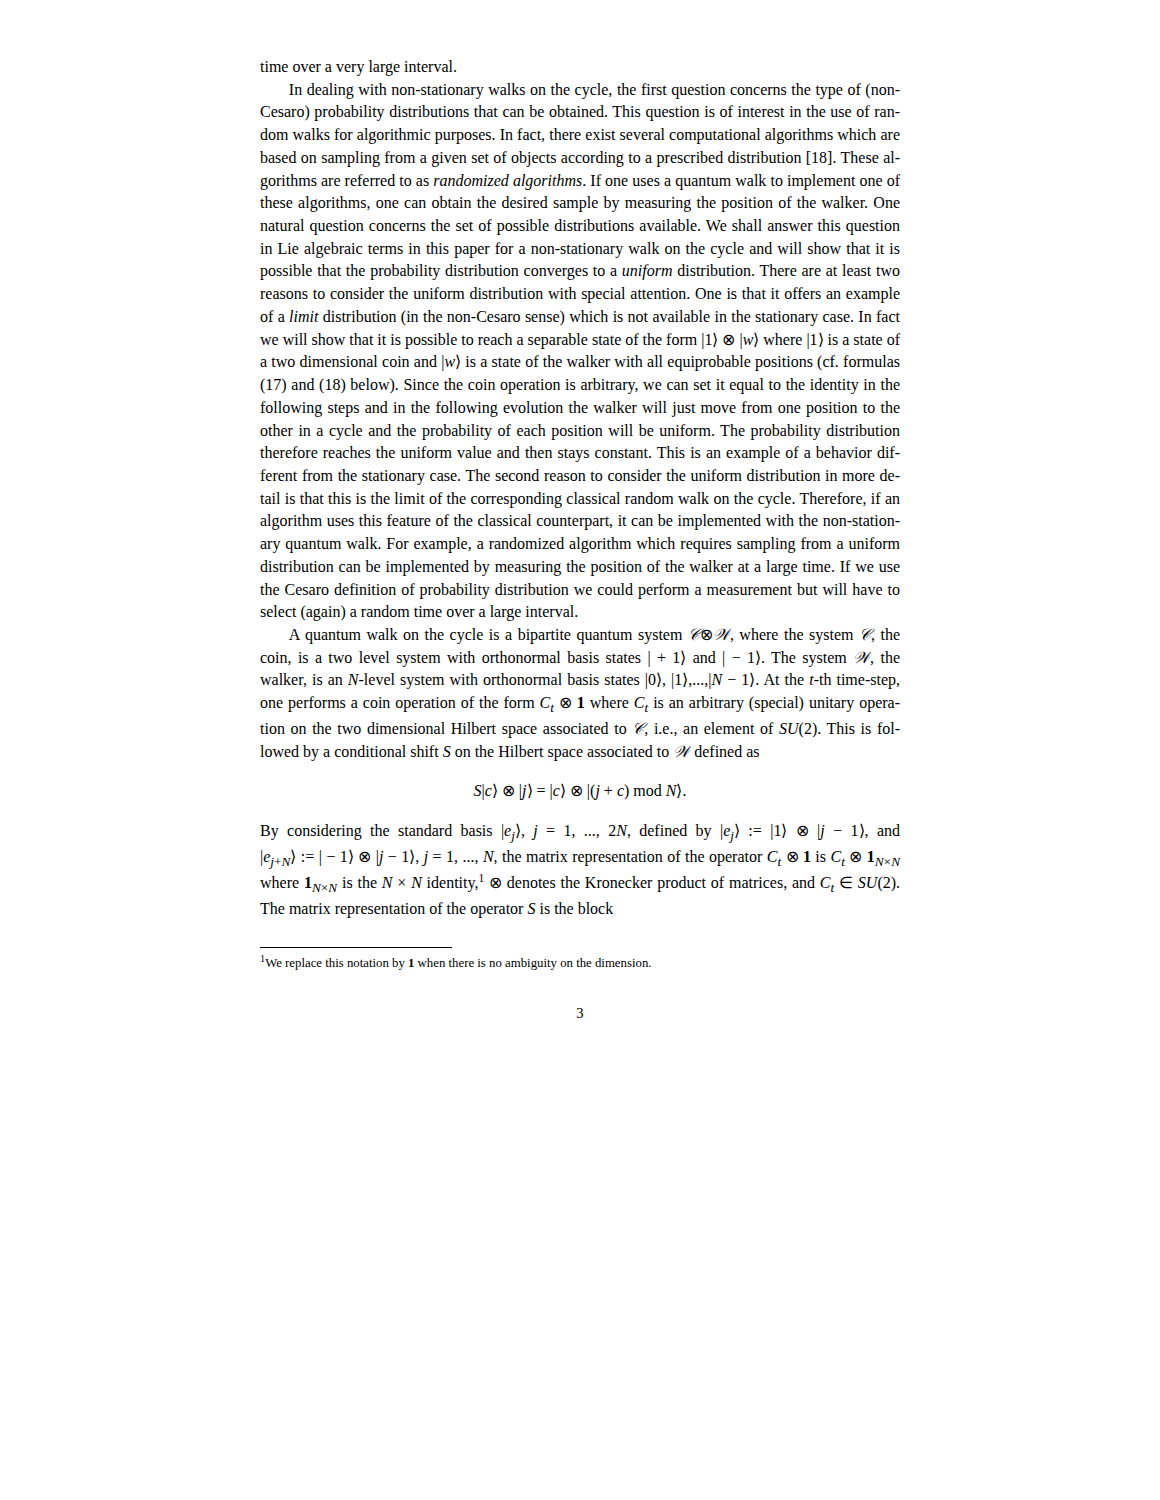time over a very large interval.
In dealing with non-stationary walks on the cycle, the first question concerns the type of (non-Cesaro) probability distributions that can be obtained. This question is of interest in the use of random walks for algorithmic purposes. In fact, there exist several computational algorithms which are based on sampling from a given set of objects according to a prescribed distribution [18]. These algorithms are referred to as randomized algorithms. If one uses a quantum walk to implement one of these algorithms, one can obtain the desired sample by measuring the position of the walker. One natural question concerns the set of possible distributions available. We shall answer this question in Lie algebraic terms in this paper for a non-stationary walk on the cycle and will show that it is possible that the probability distribution converges to a uniform distribution. There are at least two reasons to consider the uniform distribution with special attention. One is that it offers an example of a limit distribution (in the non-Cesaro sense) which is not available in the stationary case. In fact we will show that it is possible to reach a separable state of the form |1⟩ ⊗ |w⟩ where |1⟩ is a state of a two dimensional coin and |w⟩ is a state of the walker with all equiprobable positions (cf. formulas (17) and (18) below). Since the coin operation is arbitrary, we can set it equal to the identity in the following steps and in the following evolution the walker will just move from one position to the other in a cycle and the probability of each position will be uniform. The probability distribution therefore reaches the uniform value and then stays constant. This is an example of a behavior different from the stationary case. The second reason to consider the uniform distribution in more detail is that this is the limit of the corresponding classical random walk on the cycle. Therefore, if an algorithm uses this feature of the classical counterpart, it can be implemented with the non-stationary quantum walk. For example, a randomized algorithm which requires sampling from a uniform distribution can be implemented by measuring the position of the walker at a large time. If we use the Cesaro definition of probability distribution we could perform a measurement but will have to select (again) a random time over a large interval.
A quantum walk on the cycle is a bipartite quantum system 𝒞⊗𝒲, where the system 𝒞, the coin, is a two level system with orthonormal basis states | + 1⟩ and | − 1⟩. The system 𝒲, the walker, is an N-level system with orthonormal basis states |0⟩, |1⟩,...,|N − 1⟩. At the t-th time-step, one performs a coin operation of the form Ct ⊗ 1 where Ct is an arbitrary (special) unitary operation on the two dimensional Hilbert space associated to 𝒞, i.e., an element of SU(2). This is followed by a conditional shift S on the Hilbert space associated to 𝒲 defined as
S|c⟩ ⊗ |j⟩ = |c⟩ ⊗ |(j + c) mod N⟩.
By considering the standard basis |ej⟩, j = 1, ..., 2N, defined by |ej⟩ := |1⟩ ⊗ |j − 1⟩, and |ej+N⟩ := | − 1⟩ ⊗ |j − 1⟩, j = 1, ..., N, the matrix representation of the operator Ct ⊗ 1 is Ct ⊗ 1N×N where 1N×N is the N × N identity,1 ⊗ denotes the Kronecker product of matrices, and Ct ∈ SU(2). The matrix representation of the operator S is the block
1We replace this notation by 1 when there is no ambiguity on the dimension.
3